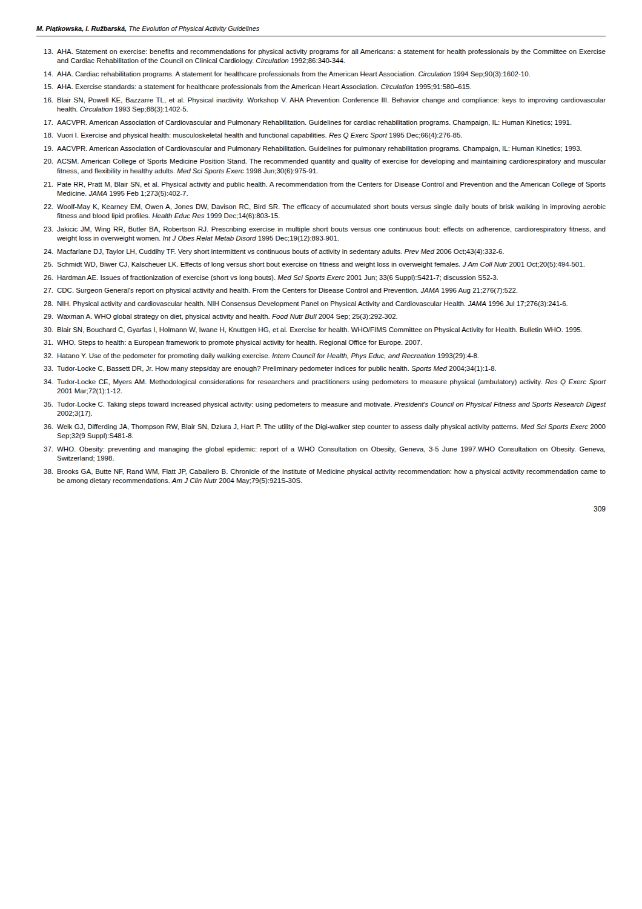M. Piątkowska, I. Ružbarská, The Evolution of Physical Activity Guidelines
13. AHA. Statement on exercise: benefits and recommendations for physical activity programs for all Americans: a statement for health professionals by the Committee on Exercise and Cardiac Rehabilitation of the Council on Clinical Cardiology. Circulation 1992;86:340-344.
14. AHA. Cardiac rehabilitation programs. A statement for healthcare professionals from the American Heart Association. Circulation 1994 Sep;90(3):1602-10.
15. AHA. Exercise standards: a statement for healthcare professionals from the American Heart Association. Circulation 1995;91:580–615.
16. Blair SN, Powell KE, Bazzarre TL, et al. Physical inactivity. Workshop V. AHA Prevention Conference III. Behavior change and compliance: keys to improving cardiovascular health. Circulation 1993 Sep;88(3):1402-5.
17. AACVPR. American Association of Cardiovascular and Pulmonary Rehabilitation. Guidelines for cardiac rehabilitation programs. Champaign, IL: Human Kinetics; 1991.
18. Vuori I. Exercise and physical health: musculoskeletal health and functional capabilities. Res Q Exerc Sport 1995 Dec;66(4):276-85.
19. AACVPR. American Association of Cardiovascular and Pulmonary Rehabilitation. Guidelines for pulmonary rehabilitation programs. Champaign, IL: Human Kinetics; 1993.
20. ACSM. American College of Sports Medicine Position Stand. The recommended quantity and quality of exercise for developing and maintaining cardiorespiratory and muscular fitness, and flexibility in healthy adults. Med Sci Sports Exerc 1998 Jun;30(6):975-91.
21. Pate RR, Pratt M, Blair SN, et al. Physical activity and public health. A recommendation from the Centers for Disease Control and Prevention and the American College of Sports Medicine. JAMA 1995 Feb 1;273(5):402-7.
22. Woolf-May K, Kearney EM, Owen A, Jones DW, Davison RC, Bird SR. The efficacy of accumulated short bouts versus single daily bouts of brisk walking in improving aerobic fitness and blood lipid profiles. Health Educ Res 1999 Dec;14(6):803-15.
23. Jakicic JM, Wing RR, Butler BA, Robertson RJ. Prescribing exercise in multiple short bouts versus one continuous bout: effects on adherence, cardiorespiratory fitness, and weight loss in overweight women. Int J Obes Relat Metab Disord 1995 Dec;19(12):893-901.
24. Macfarlane DJ, Taylor LH, Cuddihy TF. Very short intermittent vs continuous bouts of activity in sedentary adults. Prev Med 2006 Oct;43(4):332-6.
25. Schmidt WD, Biwer CJ, Kalscheuer LK. Effects of long versus short bout exercise on fitness and weight loss in overweight females. J Am Coll Nutr 2001 Oct;20(5):494-501.
26. Hardman AE. Issues of fractionization of exercise (short vs long bouts). Med Sci Sports Exerc 2001 Jun; 33(6 Suppl):S421-7; discussion S52-3.
27. CDC. Surgeon General's report on physical activity and health. From the Centers for Disease Control and Prevention. JAMA 1996 Aug 21;276(7):522.
28. NIH. Physical activity and cardiovascular health. NIH Consensus Development Panel on Physical Activity and Cardiovascular Health. JAMA 1996 Jul 17;276(3):241-6.
29. Waxman A. WHO global strategy on diet, physical activity and health. Food Nutr Bull 2004 Sep; 25(3):292-302.
30. Blair SN, Bouchard C, Gyarfas I, Holmann W, Iwane H, Knuttgen HG, et al. Exercise for health. WHO/FIMS Committee on Physical Activity for Health. Bulletin WHO. 1995.
31. WHO. Steps to health: a European framework to promote physical activity for health. Regional Office for Europe. 2007.
32. Hatano Y. Use of the pedometer for promoting daily walking exercise. Intern Council for Health, Phys Educ, and Recreation 1993(29):4-8.
33. Tudor-Locke C, Bassett DR, Jr. How many steps/day are enough? Preliminary pedometer indices for public health. Sports Med 2004;34(1):1-8.
34. Tudor-Locke CE, Myers AM. Methodological considerations for researchers and practitioners using pedometers to measure physical (ambulatory) activity. Res Q Exerc Sport 2001 Mar;72(1):1-12.
35. Tudor-Locke C. Taking steps toward increased physical activity: using pedometers to measure and motivate. President's Council on Physical Fitness and Sports Research Digest 2002;3(17).
36. Welk GJ, Differding JA, Thompson RW, Blair SN, Dziura J, Hart P. The utility of the Digi-walker step counter to assess daily physical activity patterns. Med Sci Sports Exerc 2000 Sep;32(9 Suppl):S481-8.
37. WHO. Obesity: preventing and managing the global epidemic: report of a WHO Consultation on Obesity, Geneva, 3-5 June 1997.WHO Consultation on Obesity. Geneva, Switzerland; 1998.
38. Brooks GA, Butte NF, Rand WM, Flatt JP, Caballero B. Chronicle of the Institute of Medicine physical activity recommendation: how a physical activity recommendation came to be among dietary recommendations. Am J Clin Nutr 2004 May;79(5):921S-30S.
309